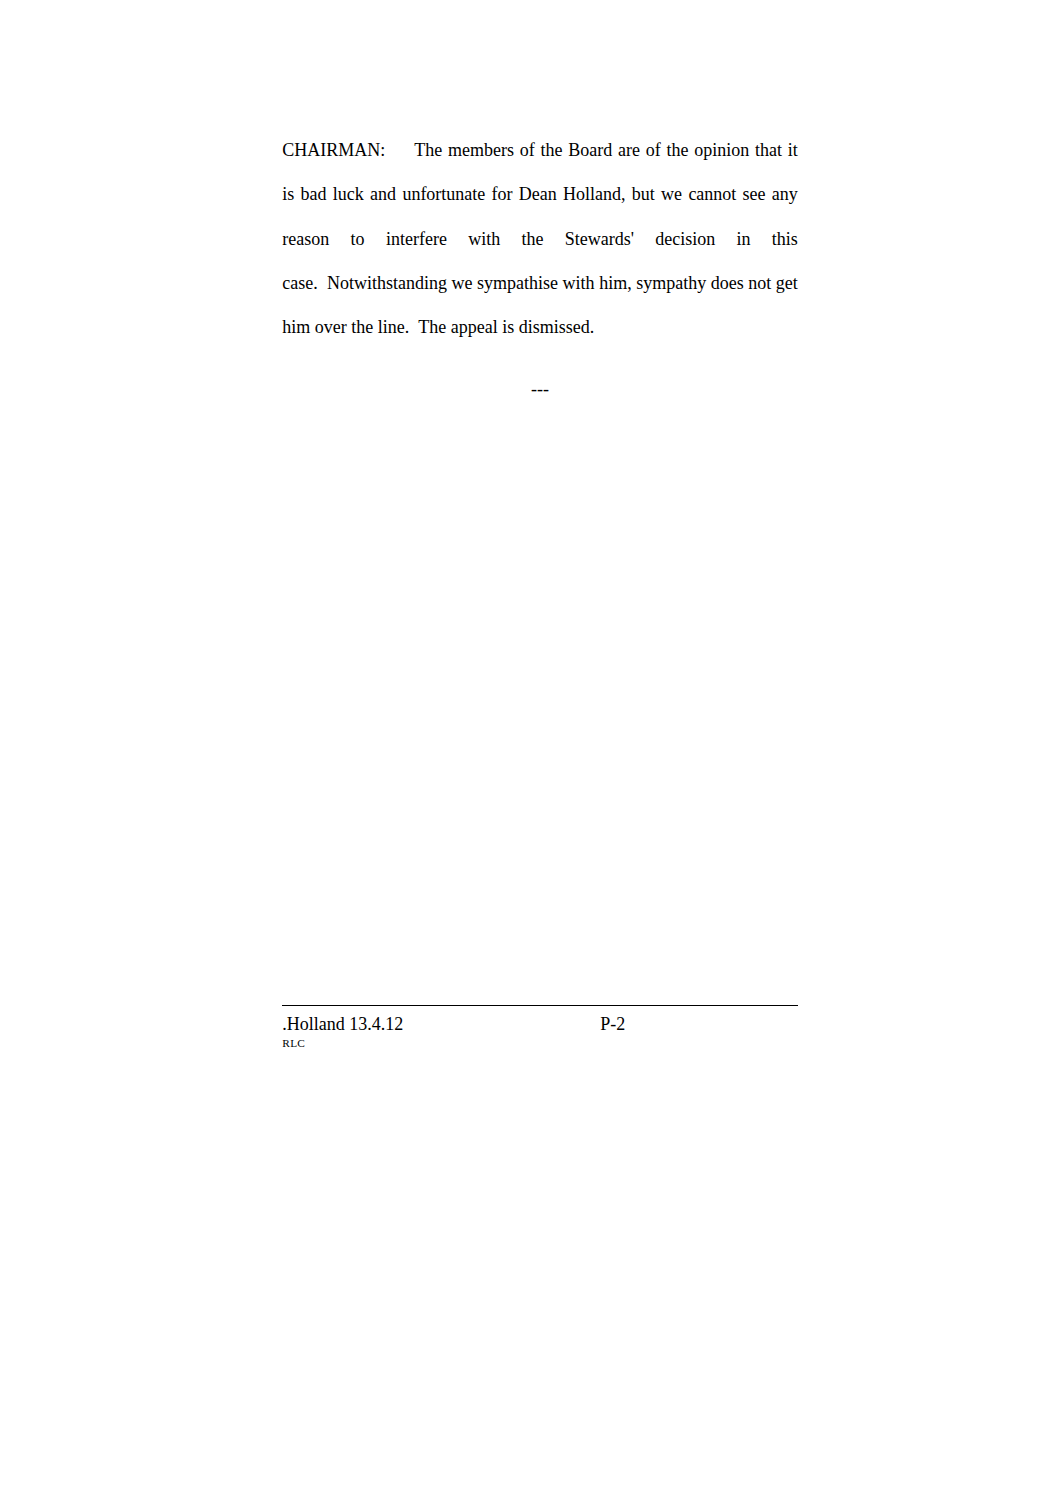Chairman: The members of the Board are of the opinion that it is bad luck and unfortunate for Dean Holland, but we cannot see any reason to interfere with the Stewards' decision in this case. Notwithstanding we sympathise with him, sympathy does not get him over the line. The appeal is dismissed.
---
.Holland 13.4.12 P-2
RLC